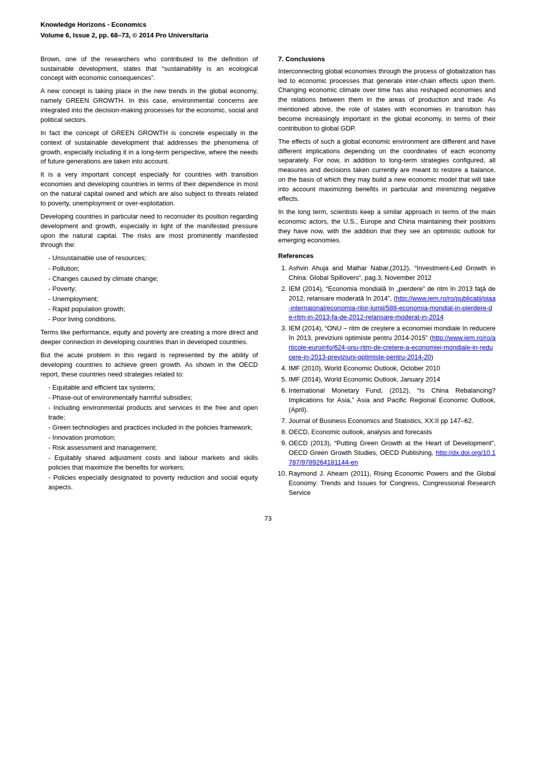Knowledge Horizons - Economics
Volume 6, Issue 2, pp. 68–73, © 2014 Pro Universitaria
Brown, one of the researchers who contributed to the definition of sustainable development, states that “sustainability is an ecological concept with economic consequences”.
A new concept is taking place in the new trends in the global economy, namely GREEN GROWTH. In this case, environmental concerns are integrated into the decision-making processes for the economic, social and political sectors.
In fact the concept of GREEN GROWTH is concrete especially in the context of sustainable development that addresses the phenomena of growth, especially including it in a long-term perspective, where the needs of future generations are taken into account.
It is a very important concept especially for countries with transition economies and developing countries in terms of their dependence in most on the natural capital owned and which are also subject to threats related to poverty, unemployment or over-exploitation.
Developing countries in particular need to reconsider its position regarding development and growth, especially in light of the manifested pressure upon the natural capital. The risks are most prominently manifested through the:
Unsustainable use of resources;
Pollution;
Changes caused by climate change;
Poverty;
Unemployment;
Rapid population growth;
Poor living conditions.
Terms like performance, equity and poverty are creating a more direct and deeper connection in developing countries than in developed countries.
But the acute problem in this regard is represented by the ability of developing countries to achieve green growth. As shown in the OECD report, these countries need strategies related to:
Equitable and efficient tax systems;
Phase-out of environmentally harmful subsidies;
Including environmental products and services in the free and open trade;
Green technologies and practices included in the policies framework;
Innovation promotion;
Risk assessment and management;
Equitably shared adjustment costs and labour markets and skills policies that maximize the benefits for workers;
Policies especially designated to poverty reduction and social equity aspects.
7. Conclusions
Interconnecting global economies through the process of globalization has led to economic processes that generate inter-chain effects upon them. Changing economic climate over time has also reshaped economies and the relations between them in the areas of production and trade. As mentioned above, the role of states with economies in transition has become increasingly important in the global economy, in terms of their contribution to global GDP.
The effects of such a global economic environment are different and have different implications depending on the coordinates of each economy separately. For now, in addition to long-term strategies configured, all measures and decisions taken currently are meant to restore a balance, on the basis of which they may build a new economic model that will take into account maximizing benefits in particular and minimizing negative effects.
In the long term, scientists keep a similar approach in terms of the main economic actors, the U.S., Europe and China maintaining their positions they have now, with the addition that they see an optimistic outlook for emerging economies.
References
Ashvin Ahuja and Malhar Nabar,(2012), “Investment-Led Growth in China: Global Spillovers“, pag.3, November 2012
IEM (2014), “Economia mondială în „pierdere” de ritm în 2013 faţă de 2012, relansare moderată în 2014”, (http://www.iem.ro/ro/publicatii/piaa-internaional/economia-rilor-lumii/588-economia-mondial-in-pierdere-de-ritm-in-2013-fa-de-2012-relansare-moderat-in-2014
IEM (2014), “ONU – ritm de creştere a economiei mondiale în reducere în 2013, previziuni optimiste pentru 2014-2015” (http://www.iem.ro/ro/articole-euroinfo/624-onu-ritm-de-cretere-a-economiei-mondiale-in-reducere-in-2013-previziuni-optimiste-pentru-2014-20)
IMF (2010), World Economic Outlook, October 2010
IMF (2014), World Economic Outlook, January 2014
International Monetary Fund, (2012), “Is China Rebalancing? Implications for Asia,” Asia and Pacific Regional Economic Outlook, (April).
Journal of Business Economics and Statistics, XX:II pp 147–62.
OECD, Economic outlook, analysis and forecasts
OECD (2013), “Putting Green Growth at the Heart of Development”, OECD Green Growth Studies, OECD Publishing, http://dx.doi.org/10.1787/9789264181144-en
Raymond J. Ahearn (2011), Rising Economic Powers and the Global Economy: Trends and Issues for Congress, Congressional Research Service
73